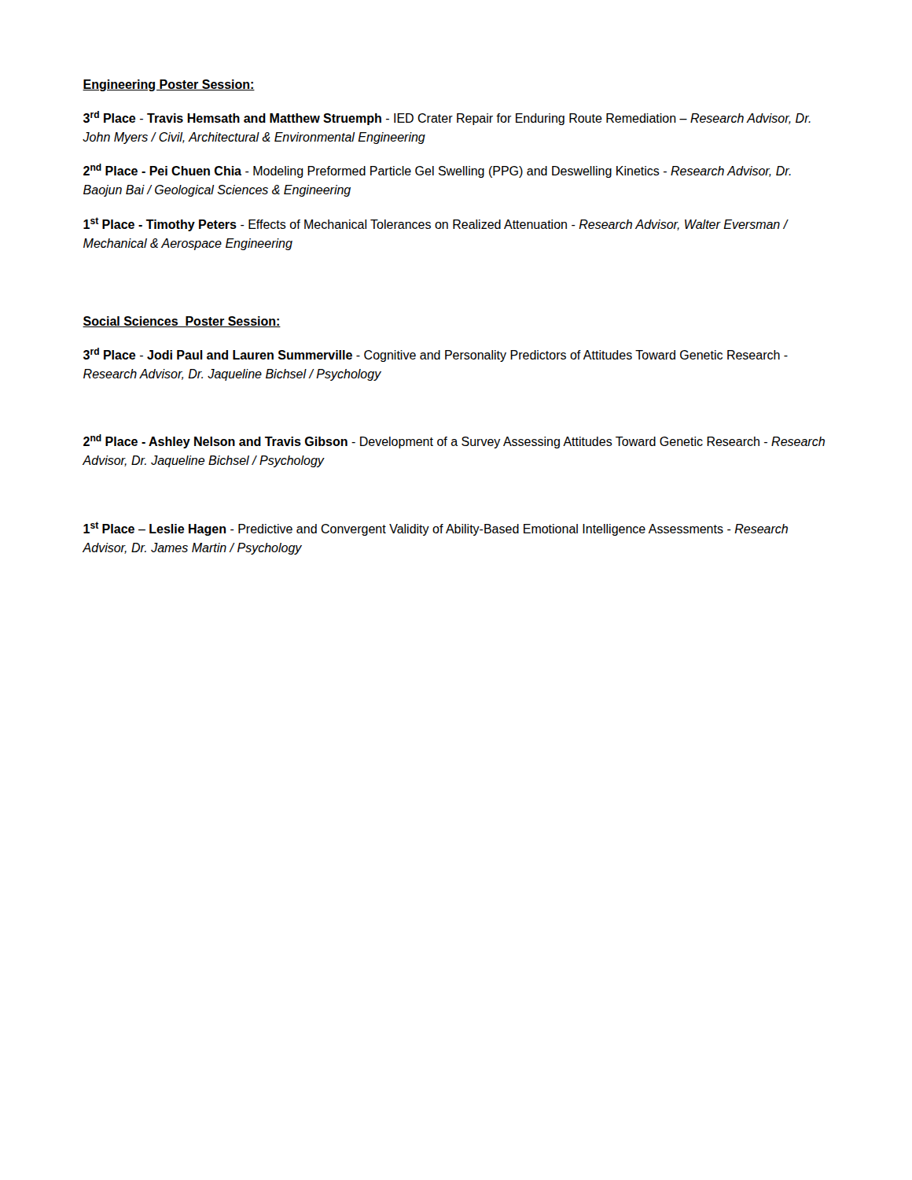Engineering Poster Session:
3rd Place - Travis Hemsath and Matthew Struemph - IED Crater Repair for Enduring Route Remediation – Research Advisor, Dr. John Myers / Civil, Architectural & Environmental Engineering
2nd Place - Pei Chuen Chia - Modeling Preformed Particle Gel Swelling (PPG) and Deswelling Kinetics - Research Advisor, Dr. Baojun Bai / Geological Sciences & Engineering
1st Place - Timothy Peters - Effects of Mechanical Tolerances on Realized Attenuation - Research Advisor, Walter Eversman / Mechanical & Aerospace Engineering
Social Sciences Poster Session:
3rd Place - Jodi Paul and Lauren Summerville - Cognitive and Personality Predictors of Attitudes Toward Genetic Research - Research Advisor, Dr. Jaqueline Bichsel / Psychology
2nd Place - Ashley Nelson and Travis Gibson - Development of a Survey Assessing Attitudes Toward Genetic Research - Research Advisor, Dr. Jaqueline Bichsel / Psychology
1st Place – Leslie Hagen - Predictive and Convergent Validity of Ability-Based Emotional Intelligence Assessments - Research Advisor, Dr. James Martin / Psychology